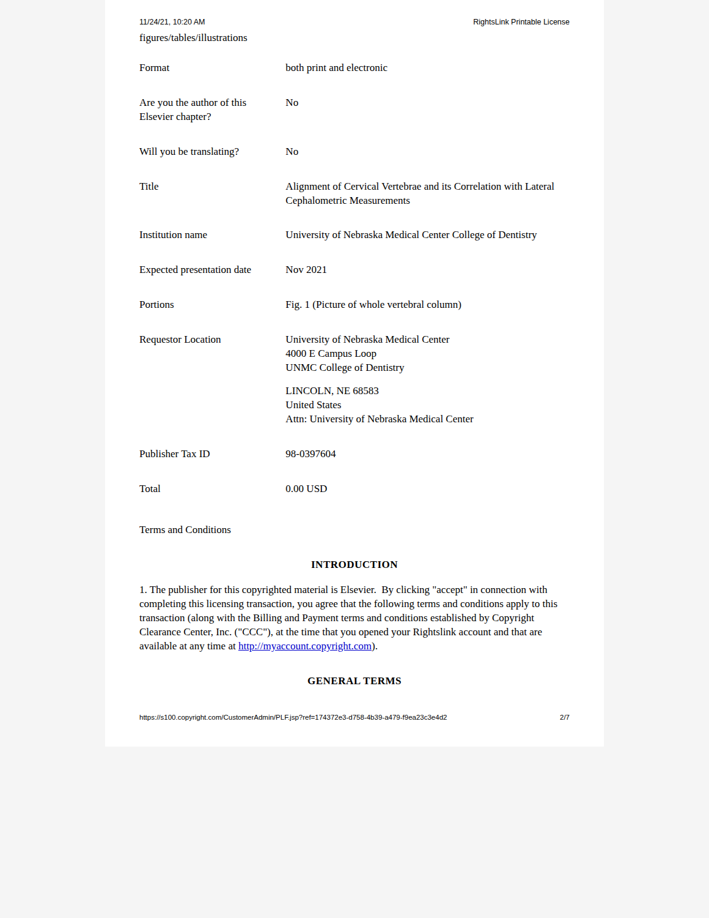11/24/21, 10:20 AM
RightsLink Printable License
figures/tables/illustrations
| Format | both print and electronic |
| Are you the author of this Elsevier chapter? | No |
| Will you be translating? | No |
| Title | Alignment of Cervical Vertebrae and its Correlation with Lateral Cephalometric Measurements |
| Institution name | University of Nebraska Medical Center College of Dentistry |
| Expected presentation date | Nov 2021 |
| Portions | Fig. 1 (Picture of whole vertebral column) |
| Requestor Location | University of Nebraska Medical Center 4000 E Campus Loop UNMC College of Dentistry LINCOLN, NE 68583 United States Attn: University of Nebraska Medical Center |
| Publisher Tax ID | 98-0397604 |
| Total | 0.00 USD |
Terms and Conditions
INTRODUCTION
1. The publisher for this copyrighted material is Elsevier. By clicking "accept" in connection with completing this licensing transaction, you agree that the following terms and conditions apply to this transaction (along with the Billing and Payment terms and conditions established by Copyright Clearance Center, Inc. ("CCC"), at the time that you opened your Rightslink account and that are available at any time at http://myaccount.copyright.com).
GENERAL TERMS
https://s100.copyright.com/CustomerAdmin/PLF.jsp?ref=174372e3-d758-4b39-a479-f9ea23c3e4d2
2/7